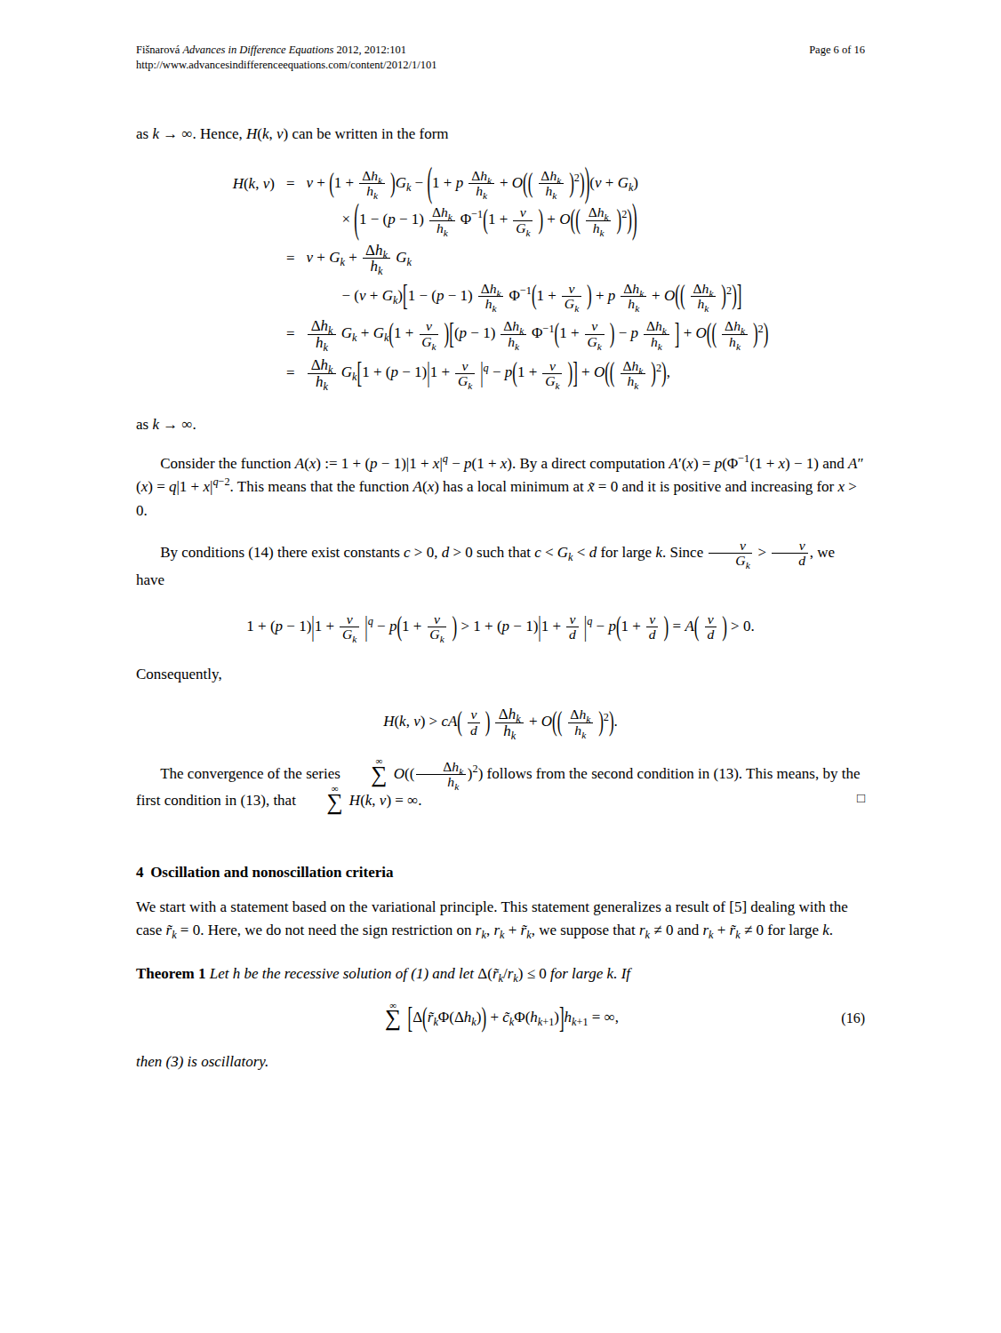Fišnarová Advances in Difference Equations 2012, 2012:101
http://www.advancesindifferenceequations.com/content/2012/1/101
Page 6 of 16
as k → ∞. Hence, H(k, ν) can be written in the form
| H ( k , ν ) | = | ν + ( 1 + Δ h k h k ) G k − ( 1 + p Δ h k h k + O ( ( Δ h k h k ) 2 ) ) ( ν + G k ) |
| | | × ( 1 − ( p − 1) Δ h k h k Φ −1 ( 1 + ν G k ) + O ( ( Δ h k h k ) 2 ) ) |
| | = | ν + G k + Δ h k h k G k |
| | | − ( ν + G k ) [ 1 − ( p − 1) Δ h k h k Φ −1 ( 1 + ν G k ) + p Δ h k h k + O ( ( Δ h k h k ) 2 ) ] |
| | = | Δ h k h k G k + G k ( 1 + ν G k ) [ ( p − 1) Δ h k h k Φ −1 ( 1 + ν G k ) − p Δ h k h k ] + O ( ( Δ h k h k ) 2 ) |
| | = | Δ h k h k G k [ 1 + ( p − 1) / 1 + ν G k / q − p ( 1 + ν G k ) ] + O ( ( Δ h k h k ) 2 ) , |
as k → ∞.
Consider the function A(x) := 1 + (p − 1)|1 + x|q − p(1 + x). By a direct computation A′(x) = p(Φ−1(1 + x) − 1) and A″(x) = q|1 + x|q−2. This means that the function A(x) has a local minimum at x̃ = 0 and it is positive and increasing for x > 0.
By conditions (14) there exist constants c > 0, d > 0 such that c < Gk < d for large k. Since νGk > νd, we have
1 + (p − 1)|1 + νGk |q − p(1 + νGk ) > 1 + (p − 1)|1 + νd |q − p(1 + νd ) = A( νd ) > 0.
Consequently,
H(k, ν) > cA( νd ) Δhk hk + O(( Δhk hk )2).
The convergence of the series ∑∞ O((Δhk hk)2) follows from the second condition in (13). This means, by the first condition in (13), that ∑∞ H(k, ν) = ∞. □
4 Oscillation and nonoscillation criteria
We start with a statement based on the variational principle. This statement generalizes a result of [5] dealing with the case r̃k = 0. Here, we do not need the sign restriction on rk, rk + r̃k, we suppose that rk ≠ 0 and rk + r̃k ≠ 0 for large k.
Theorem 1 Let h be the recessive solution of (1) and let Δ(r̃k/rk) ≤ 0 for large k. If
∑∞ [Δ(r̃k Φ(Δhk)) + c̃k Φ(hk+1)] hk+1 = ∞,
(16)
then (3) is oscillatory.